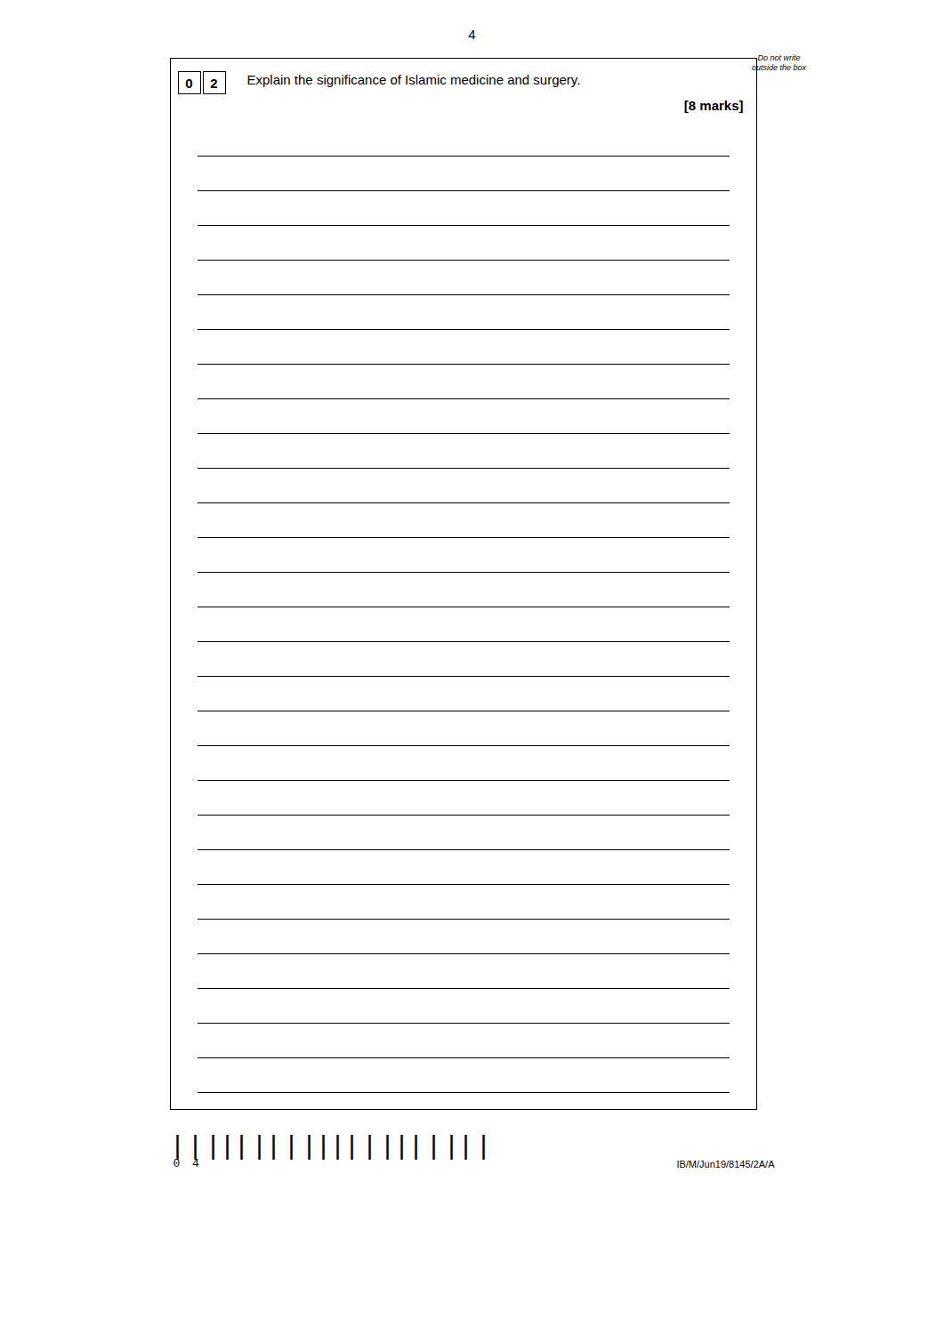4
Do not write outside the box
02
Explain the significance of Islamic medicine and surgery.
[8 marks]
| | ||| || | |||| | ||| | || |
0 4
IB/M/Jun19/8145/2A/A